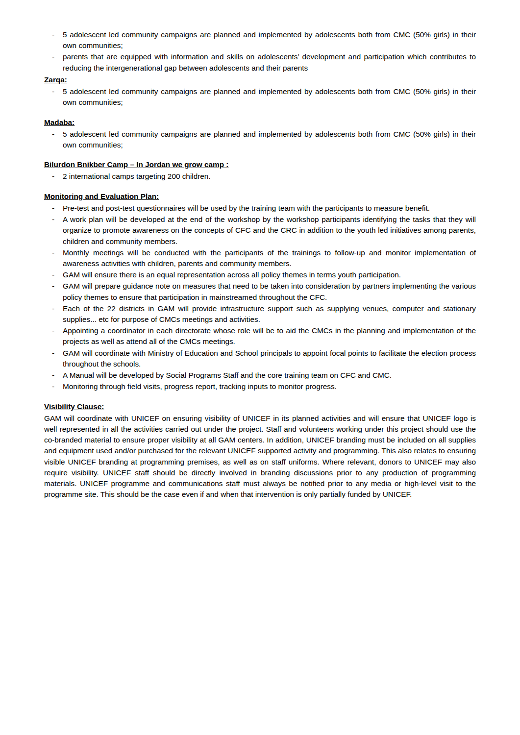5 adolescent led community campaigns are planned and implemented by adolescents both from CMC (50% girls) in their own communities;
parents that are equipped with information and skills on adolescents’ development and participation which contributes to reducing the intergenerational gap between adolescents and their parents
Zarqa:
5 adolescent led community campaigns are planned and implemented by adolescents both from CMC (50% girls) in their own communities;
Madaba:
5 adolescent led community campaigns are planned and implemented by adolescents both from CMC (50% girls) in their own communities;
Bilurdon Bnikber Camp – In Jordan we grow camp :
2 international camps targeting 200 children.
Monitoring and Evaluation Plan:
Pre-test and post-test questionnaires will be used by the training team with the participants to measure benefit.
A work plan will be developed at the end of the workshop by the workshop participants identifying the tasks that they will organize to promote awareness on the concepts of CFC and the CRC in addition to the youth led initiatives among parents, children and community members.
Monthly meetings will be conducted with the participants of the trainings to follow-up and monitor implementation of awareness activities with children, parents and community members.
GAM will ensure there is an equal representation across all policy themes in terms youth participation.
GAM will prepare guidance note on measures that need to be taken into consideration by partners implementing the various policy themes to ensure that participation in mainstreamed throughout the CFC.
Each of the 22 districts in GAM will provide infrastructure support such as supplying venues, computer and stationary supplies... etc for purpose of CMCs meetings and activities.
Appointing a coordinator in each directorate whose role will be to aid the CMCs in the planning and implementation of the projects as well as attend all of the CMCs meetings.
GAM will coordinate with Ministry of Education and School principals to appoint focal points to facilitate the election process throughout the schools.
A Manual will be developed by Social Programs Staff and the core training team on CFC and CMC.
Monitoring through field visits, progress report, tracking inputs to monitor progress.
Visibility Clause:
GAM will coordinate with UNICEF on ensuring visibility of UNICEF in its planned activities and will ensure that UNICEF logo is well represented in all the activities carried out under the project. Staff and volunteers working under this project should use the co-branded material to ensure proper visibility at all GAM centers. In addition, UNICEF branding must be included on all supplies and equipment used and/or purchased for the relevant UNICEF supported activity and programming. This also relates to ensuring visible UNICEF branding at programming premises, as well as on staff uniforms. Where relevant, donors to UNICEF may also require visibility. UNICEF staff should be directly involved in branding discussions prior to any production of programming materials. UNICEF programme and communications staff must always be notified prior to any media or high-level visit to the programme site. This should be the case even if and when that intervention is only partially funded by UNICEF.